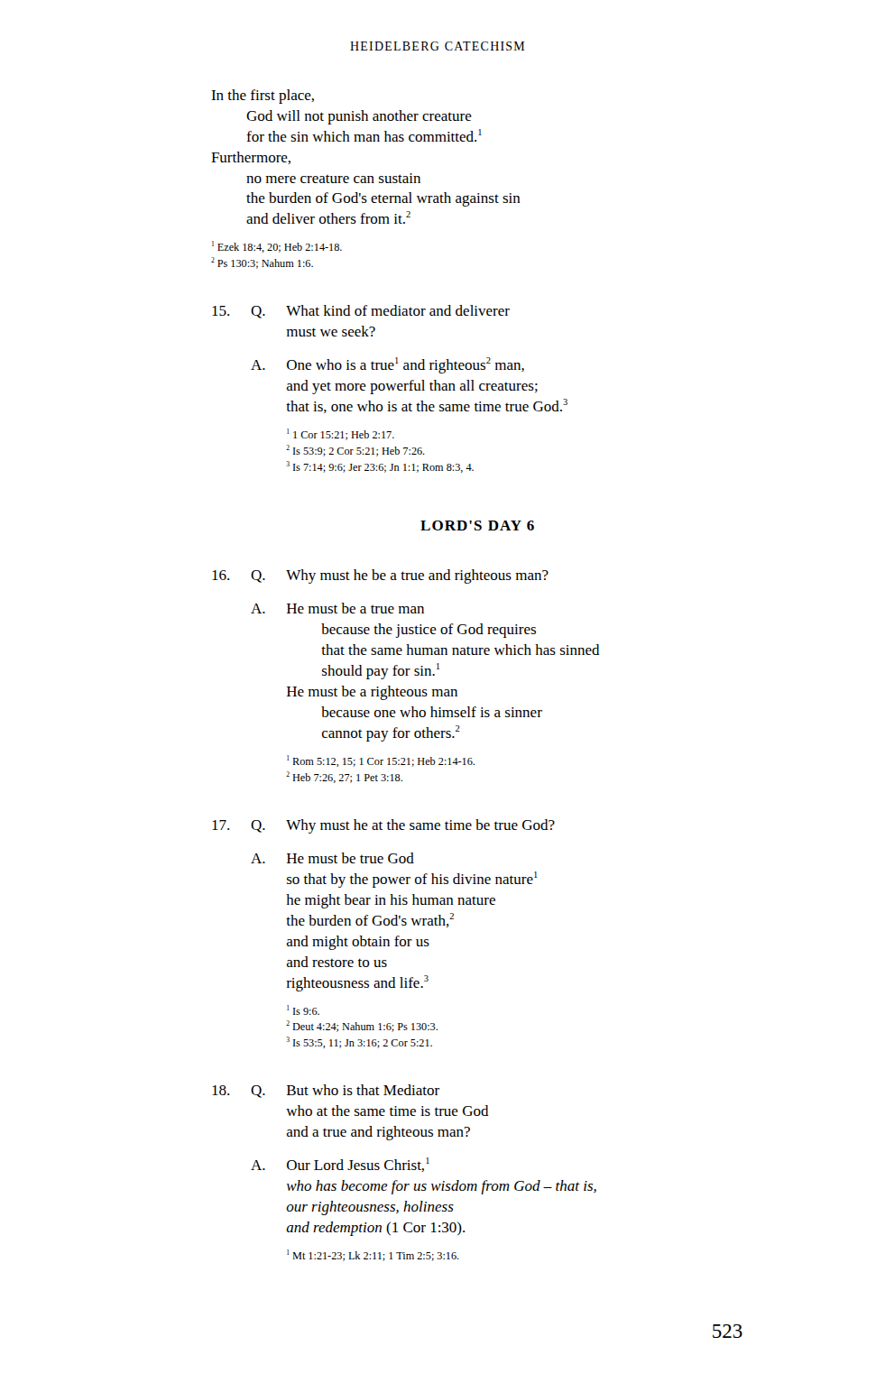Heidelberg Catechism
In the first place, God will not punish another creature for the sin which man has committed.1 Furthermore, no mere creature can sustain the burden of God's eternal wrath against sin and deliver others from it.2
1 Ezek 18:4, 20; Heb 2:14-18.
2 Ps 130:3; Nahum 1:6.
15.
Q.
What kind of mediator and deliverer
must we seek?
A.
One who is a true1 and righteous2 man,
and yet more powerful than all creatures;
that is, one who is at the same time true God.3
1 1 Cor 15:21; Heb 2:17.
2 Is 53:9; 2 Cor 5:21; Heb 7:26.
3 Is 7:14; 9:6; Jer 23:6; Jn 1:1; Rom 8:3, 4.
LORD'S DAY 6
16.
Q.
Why must he be a true and righteous man?
A.
He must be a true man because the justice of God requires that the same human nature which has sinned should pay for sin.1 He must be a righteous man because one who himself is a sinner cannot pay for others.2
1 Rom 5:12, 15; 1 Cor 15:21; Heb 2:14-16.
2 Heb 7:26, 27; 1 Pet 3:18.
17.
Q.
Why must he at the same time be true God?
A.
He must be true God
so that by the power of his divine nature1
he might bear in his human nature
the burden of God's wrath,2
and might obtain for us
and restore to us
righteousness and life.3
1 Is 9:6.
2 Deut 4:24; Nahum 1:6; Ps 130:3.
3 Is 53:5, 11; Jn 3:16; 2 Cor 5:21.
18.
Q.
But who is that Mediator
who at the same time is true God
and a true and righteous man?
A.
Our Lord Jesus Christ,1
who has become for us wisdom from God – that is,
our righteousness, holiness
and redemption (1 Cor 1:30).
1 Mt 1:21-23; Lk 2:11; 1 Tim 2:5; 3:16.
523